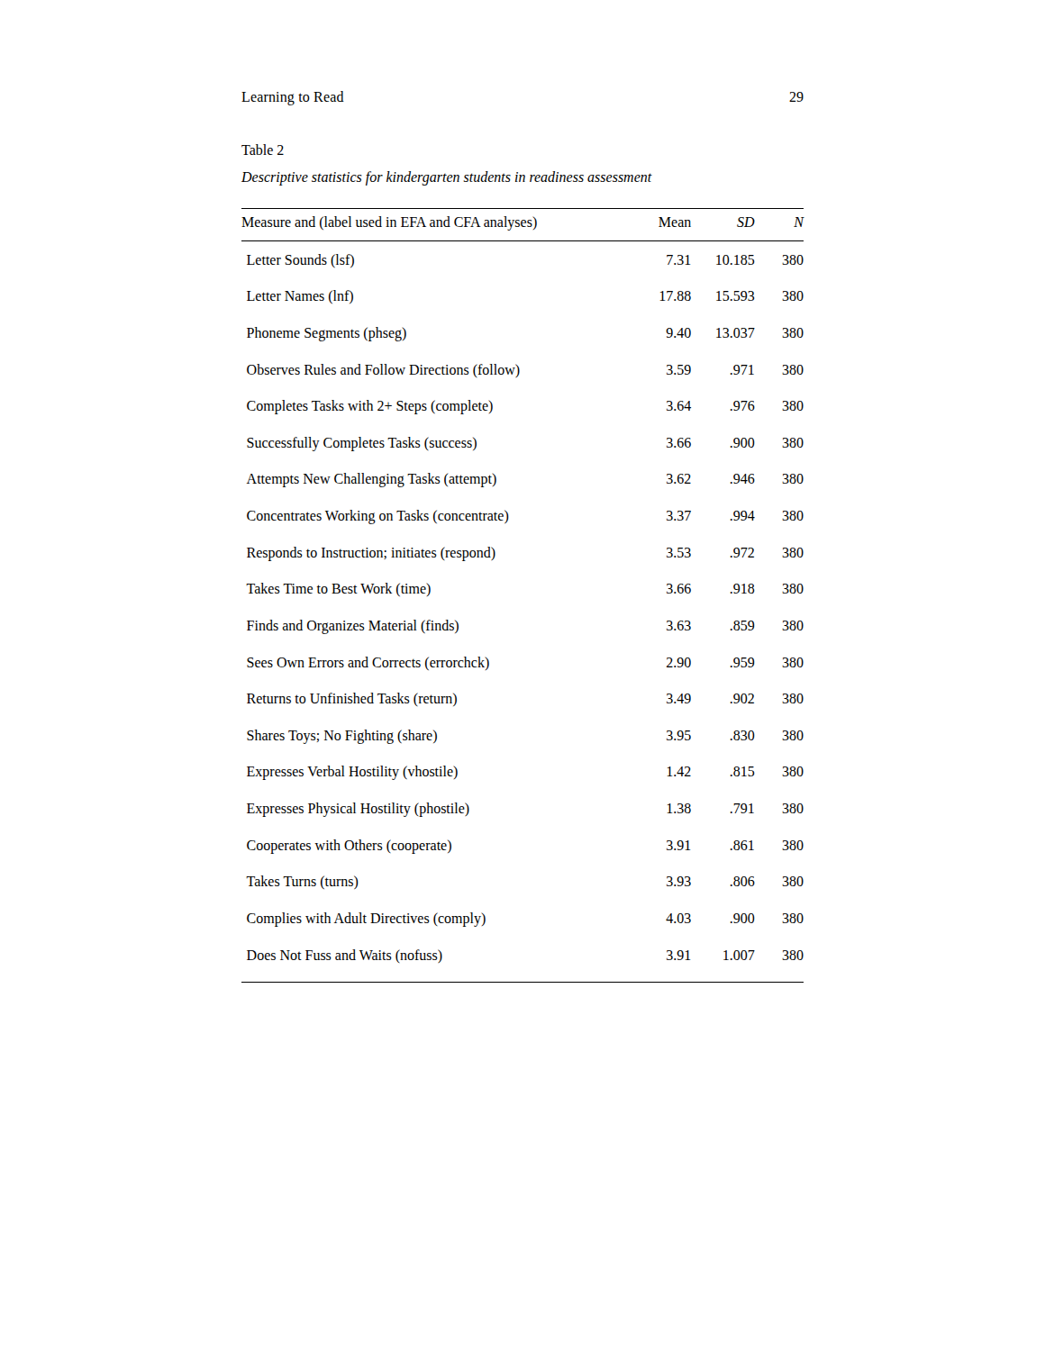Learning to Read 29
Table 2
Descriptive statistics for kindergarten students in readiness assessment
| Measure and (label used in EFA and CFA analyses) | Mean | SD | N |
| --- | --- | --- | --- |
| Letter Sounds (lsf) | 7.31 | 10.185 | 380 |
| Letter Names (lnf) | 17.88 | 15.593 | 380 |
| Phoneme Segments (phseg) | 9.40 | 13.037 | 380 |
| Observes Rules and Follow Directions (follow) | 3.59 | .971 | 380 |
| Completes Tasks with 2+ Steps (complete) | 3.64 | .976 | 380 |
| Successfully Completes Tasks (success) | 3.66 | .900 | 380 |
| Attempts New Challenging Tasks (attempt) | 3.62 | .946 | 380 |
| Concentrates Working on Tasks (concentrate) | 3.37 | .994 | 380 |
| Responds to Instruction; initiates (respond) | 3.53 | .972 | 380 |
| Takes Time to Best Work (time) | 3.66 | .918 | 380 |
| Finds and Organizes Material (finds) | 3.63 | .859 | 380 |
| Sees Own Errors and Corrects (errorchck) | 2.90 | .959 | 380 |
| Returns to Unfinished Tasks (return) | 3.49 | .902 | 380 |
| Shares Toys; No Fighting (share) | 3.95 | .830 | 380 |
| Expresses Verbal Hostility (vhostile) | 1.42 | .815 | 380 |
| Expresses Physical Hostility (phostile) | 1.38 | .791 | 380 |
| Cooperates with Others (cooperate) | 3.91 | .861 | 380 |
| Takes Turns (turns) | 3.93 | .806 | 380 |
| Complies with Adult Directives (comply) | 4.03 | .900 | 380 |
| Does Not Fuss and Waits (nofuss) | 3.91 | 1.007 | 380 |